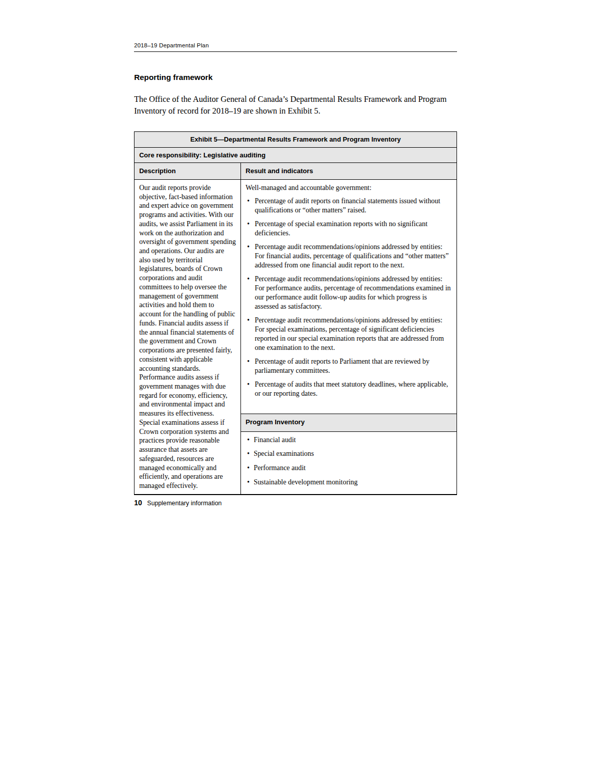2018–19 Departmental Plan
Reporting framework
The Office of the Auditor General of Canada’s Departmental Results Framework and Program Inventory of record for 2018–19 are shown in Exhibit 5.
Exhibit 5—Departmental Results Framework and Program Inventory
| Core responsibility: Legislative auditing |
| --- |
| Description | Result and indicators |
| Our audit reports provide objective, fact-based information and expert advice on government programs and activities. With our audits, we assist Parliament in its work on the authorization and oversight of government spending and operations. Our audits are also used by territorial legislatures, boards of Crown corporations and audit committees to help oversee the management of government activities and hold them to account for the handling of public funds. Financial audits assess if the annual financial statements of the government and Crown corporations are presented fairly, consistent with applicable accounting standards. Performance audits assess if government manages with due regard for economy, efficiency, and environmental impact and measures its effectiveness. Special examinations assess if Crown corporation systems and practices provide reasonable assurance that assets are safeguarded, resources are managed economically and efficiently, and operations are managed effectively. | Well-managed and accountable government: Percentage of audit reports on financial statements issued without qualifications or “other matters” raised. Percentage of special examination reports with no significant deficiencies. Percentage audit recommendations/opinions addressed by entities: For financial audits, percentage of qualifications and “other matters” addressed from one financial audit report to the next. Percentage audit recommendations/opinions addressed by entities: For performance audits, percentage of recommendations examined in our performance audit follow-up audits for which progress is assessed as satisfactory. Percentage audit recommendations/opinions addressed by entities: For special examinations, percentage of significant deficiencies reported in our special examination reports that are addressed from one examination to the next. Percentage of audit reports to Parliament that are reviewed by parliamentary committees. Percentage of audits that meet statutory deadlines, where applicable, or our reporting dates. |
| Program Inventory |
| Financial audit Special examinations Performance audit Sustainable development monitoring |
10 Supplementary information